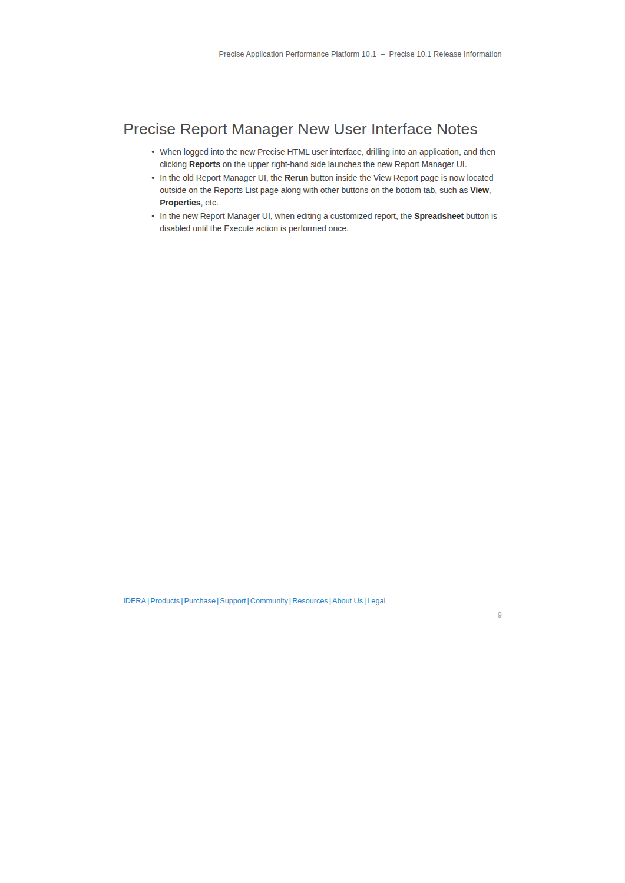Precise Application Performance Platform 10.1 – Precise 10.1 Release Information
Precise Report Manager New User Interface Notes
When logged into the new Precise HTML user interface, drilling into an application, and then clicking Reports on the upper right-hand side launches the new Report Manager UI.
In the old Report Manager UI, the Rerun button inside the View Report page is now located outside on the Reports List page along with other buttons on the bottom tab, such as View, Properties, etc.
In the new Report Manager UI, when editing a customized report, the Spreadsheet button is disabled until the Execute action is performed once.
IDERA|Products|Purchase|Support|Community|Resources|About Us|Legal
9